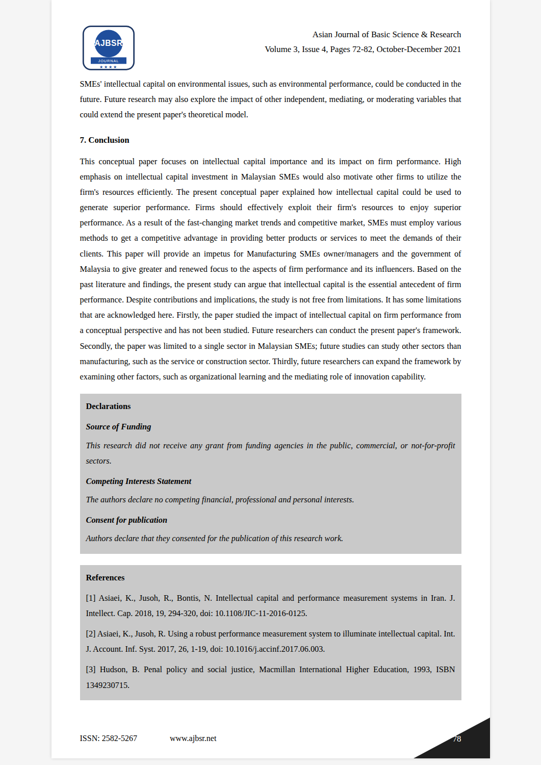AJBSR JOURNAL ★★★★
Asian Journal of Basic Science & Research Volume 3, Issue 4, Pages 72-82, October-December 2021
SMEs' intellectual capital on environmental issues, such as environmental performance, could be conducted in the future. Future research may also explore the impact of other independent, mediating, or moderating variables that could extend the present paper's theoretical model.
7. Conclusion
This conceptual paper focuses on intellectual capital importance and its impact on firm performance. High emphasis on intellectual capital investment in Malaysian SMEs would also motivate other firms to utilize the firm's resources efficiently. The present conceptual paper explained how intellectual capital could be used to generate superior performance. Firms should effectively exploit their firm's resources to enjoy superior performance. As a result of the fast-changing market trends and competitive market, SMEs must employ various methods to get a competitive advantage in providing better products or services to meet the demands of their clients. This paper will provide an impetus for Manufacturing SMEs owner/managers and the government of Malaysia to give greater and renewed focus to the aspects of firm performance and its influencers. Based on the past literature and findings, the present study can argue that intellectual capital is the essential antecedent of firm performance. Despite contributions and implications, the study is not free from limitations. It has some limitations that are acknowledged here. Firstly, the paper studied the impact of intellectual capital on firm performance from a conceptual perspective and has not been studied. Future researchers can conduct the present paper's framework. Secondly, the paper was limited to a single sector in Malaysian SMEs; future studies can study other sectors than manufacturing, such as the service or construction sector. Thirdly, future researchers can expand the framework by examining other factors, such as organizational learning and the mediating role of innovation capability.
Declarations
Source of Funding
This research did not receive any grant from funding agencies in the public, commercial, or not-for-profit sectors.
Competing Interests Statement
The authors declare no competing financial, professional and personal interests.
Consent for publication
Authors declare that they consented for the publication of this research work.
References
[1] Asiaei, K., Jusoh, R., Bontis, N. Intellectual capital and performance measurement systems in Iran. J. Intellect. Cap. 2018, 19, 294-320, doi: 10.1108/JIC-11-2016-0125.
[2] Asiaei, K., Jusoh, R. Using a robust performance measurement system to illuminate intellectual capital. Int. J. Account. Inf. Syst. 2017, 26, 1-19, doi: 10.1016/j.accinf.2017.06.003.
[3] Hudson, B. Penal policy and social justice, Macmillan International Higher Education, 1993, ISBN 1349230715.
ISSN: 2582-5267 www.ajbsr.net
78